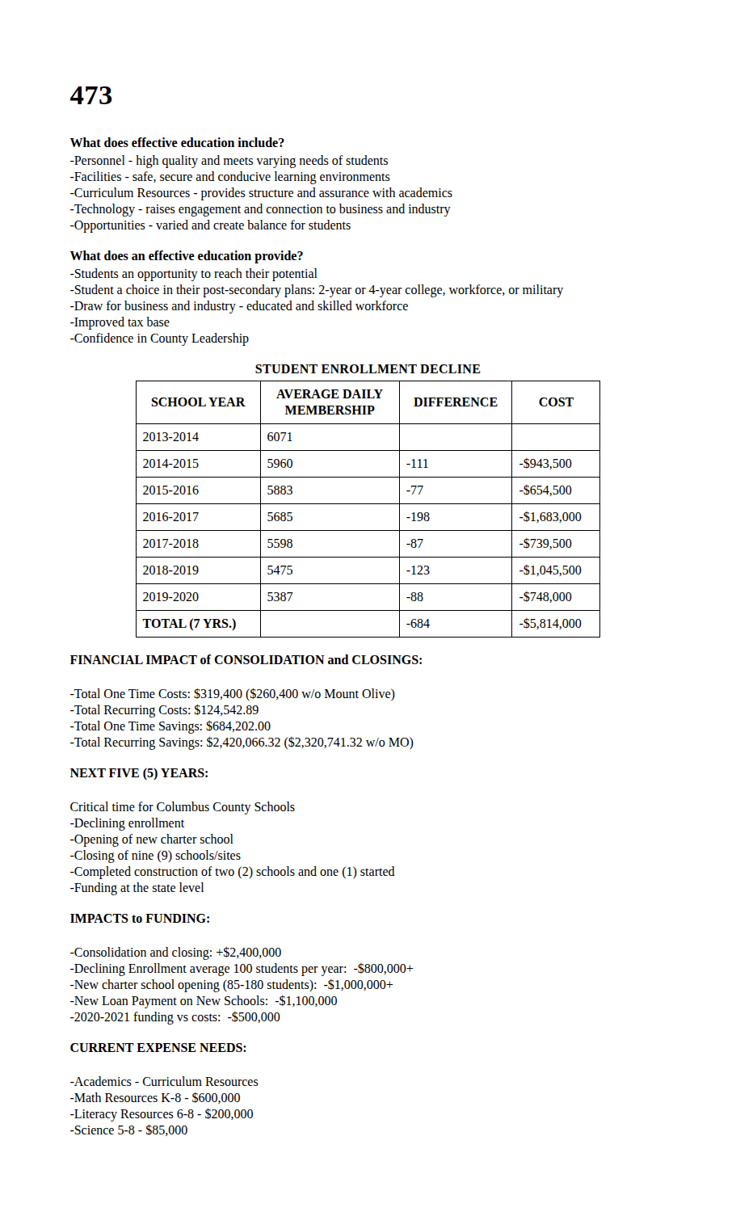473
What does effective education include?
-Personnel - high quality and meets varying needs of students
-Facilities - safe, secure and conducive learning environments
-Curriculum Resources - provides structure and assurance with academics
-Technology - raises engagement and connection to business and industry
-Opportunities - varied and create balance for students
What does an effective education provide?
-Students an opportunity to reach their potential
-Student a choice in their post-secondary plans: 2-year or 4-year college, workforce, or military
-Draw for business and industry - educated and skilled workforce
-Improved tax base
-Confidence in County Leadership
STUDENT ENROLLMENT DECLINE
| SCHOOL YEAR | AVERAGE DAILY MEMBERSHIP | DIFFERENCE | COST |
| --- | --- | --- | --- |
| 2013-2014 | 6071 | | |
| 2014-2015 | 5960 | -111 | -$943,500 |
| 2015-2016 | 5883 | -77 | -$654,500 |
| 2016-2017 | 5685 | -198 | -$1,683,000 |
| 2017-2018 | 5598 | -87 | -$739,500 |
| 2018-2019 | 5475 | -123 | -$1,045,500 |
| 2019-2020 | 5387 | -88 | -$748,000 |
| TOTAL (7 YRS.) | | -684 | -$5,814,000 |
FINANCIAL IMPACT of CONSOLIDATION and CLOSINGS:
-Total One Time Costs: $319,400 ($260,400 w/o Mount Olive)
-Total Recurring Costs: $124,542.89
-Total One Time Savings: $684,202.00
-Total Recurring Savings: $2,420,066.32 ($2,320,741.32 w/o MO)
NEXT FIVE (5) YEARS:
Critical time for Columbus County Schools
-Declining enrollment
-Opening of new charter school
-Closing of nine (9) schools/sites
-Completed construction of two (2) schools and one (1) started
-Funding at the state level
IMPACTS to FUNDING:
-Consolidation and closing: +$2,400,000
-Declining Enrollment average 100 students per year: -$800,000+
-New charter school opening (85-180 students): -$1,000,000+
-New Loan Payment on New Schools: -$1,100,000
-2020-2021 funding vs costs: -$500,000
CURRENT EXPENSE NEEDS:
-Academics - Curriculum Resources
-Math Resources K-8 - $600,000
-Literacy Resources 6-8 - $200,000
-Science 5-8 - $85,000